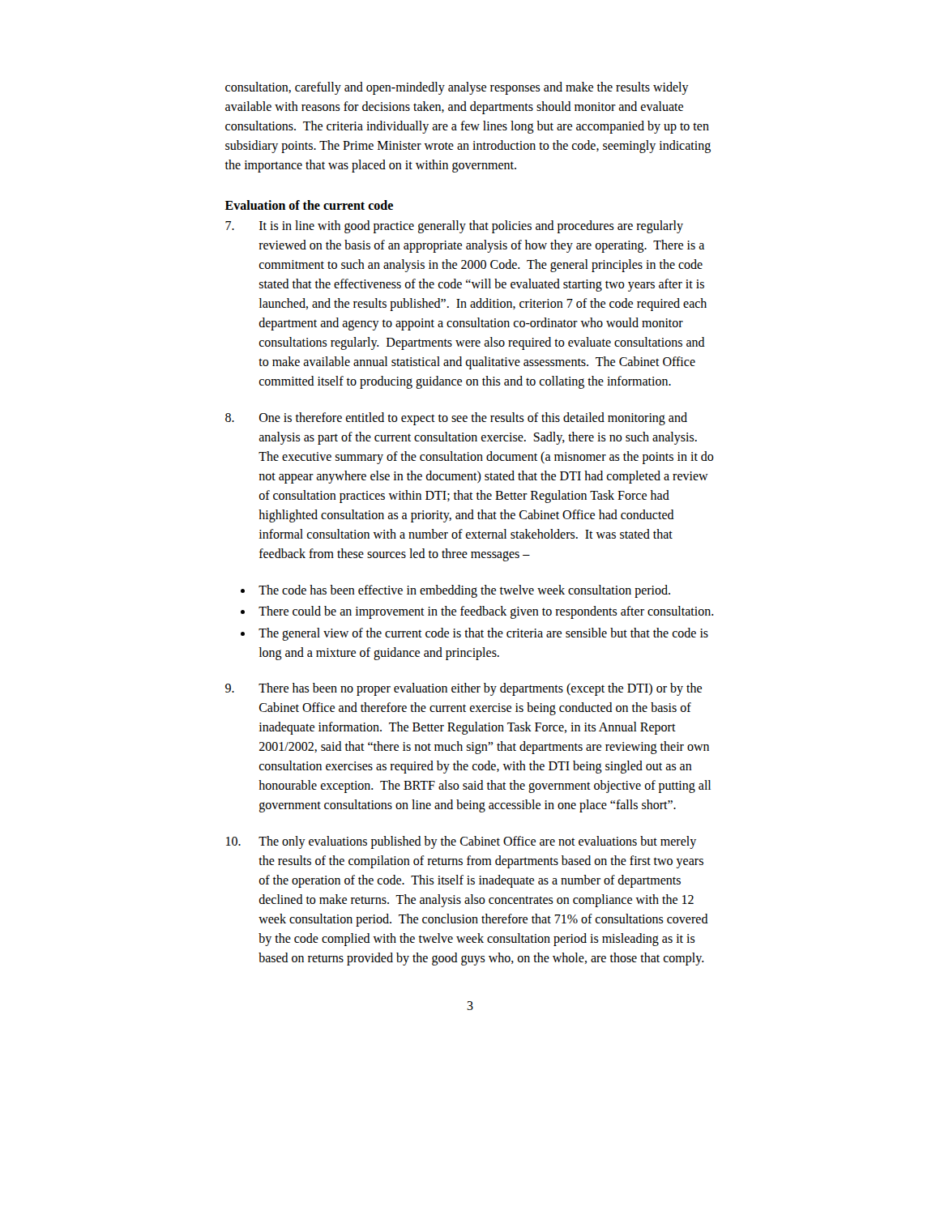consultation, carefully and open-mindedly analyse responses and make the results widely available with reasons for decisions taken, and departments should monitor and evaluate consultations. The criteria individually are a few lines long but are accompanied by up to ten subsidiary points. The Prime Minister wrote an introduction to the code, seemingly indicating the importance that was placed on it within government.
Evaluation of the current code
7.
It is in line with good practice generally that policies and procedures are regularly reviewed on the basis of an appropriate analysis of how they are operating. There is a commitment to such an analysis in the 2000 Code. The general principles in the code stated that the effectiveness of the code “will be evaluated starting two years after it is launched, and the results published”. In addition, criterion 7 of the code required each department and agency to appoint a consultation co-ordinator who would monitor consultations regularly. Departments were also required to evaluate consultations and to make available annual statistical and qualitative assessments. The Cabinet Office committed itself to producing guidance on this and to collating the information.
8.
One is therefore entitled to expect to see the results of this detailed monitoring and analysis as part of the current consultation exercise. Sadly, there is no such analysis. The executive summary of the consultation document (a misnomer as the points in it do not appear anywhere else in the document) stated that the DTI had completed a review of consultation practices within DTI; that the Better Regulation Task Force had highlighted consultation as a priority, and that the Cabinet Office had conducted informal consultation with a number of external stakeholders. It was stated that feedback from these sources led to three messages –
The code has been effective in embedding the twelve week consultation period.
There could be an improvement in the feedback given to respondents after consultation.
The general view of the current code is that the criteria are sensible but that the code is long and a mixture of guidance and principles.
9.
There has been no proper evaluation either by departments (except the DTI) or by the Cabinet Office and therefore the current exercise is being conducted on the basis of inadequate information. The Better Regulation Task Force, in its Annual Report 2001/2002, said that “there is not much sign” that departments are reviewing their own consultation exercises as required by the code, with the DTI being singled out as an honourable exception. The BRTF also said that the government objective of putting all government consultations on line and being accessible in one place “falls short”.
10.
The only evaluations published by the Cabinet Office are not evaluations but merely the results of the compilation of returns from departments based on the first two years of the operation of the code. This itself is inadequate as a number of departments declined to make returns. The analysis also concentrates on compliance with the 12 week consultation period. The conclusion therefore that 71% of consultations covered by the code complied with the twelve week consultation period is misleading as it is based on returns provided by the good guys who, on the whole, are those that comply.
3